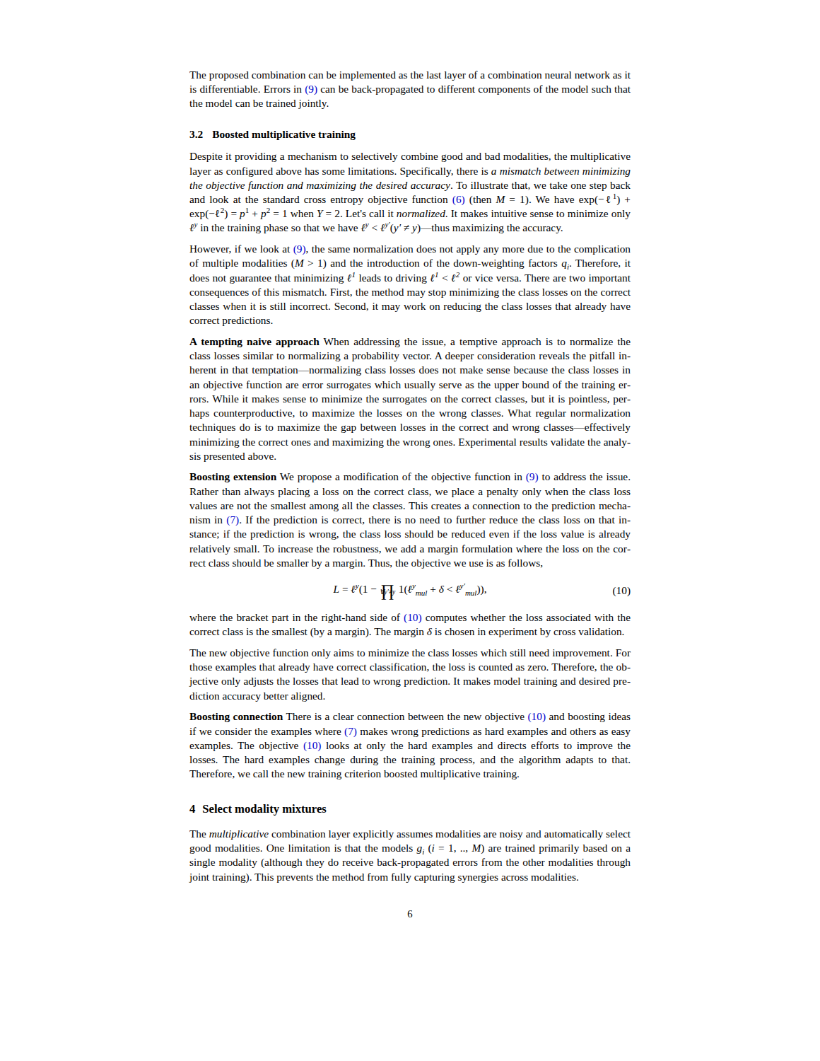The proposed combination can be implemented as the last layer of a combination neural network as it is differentiable. Errors in (9) can be back-propagated to different components of the model such that the model can be trained jointly.
3.2 Boosted multiplicative training
Despite it providing a mechanism to selectively combine good and bad modalities, the multiplicative layer as configured above has some limitations. Specifically, there is a mismatch between minimizing the objective function and maximizing the desired accuracy. To illustrate that, we take one step back and look at the standard cross entropy objective function (6) (then M = 1). We have exp(−ℓ1) + exp(−ℓ2) = p1 + p2 = 1 when Y = 2. Let's call it normalized. It makes intuitive sense to minimize only ℓy in the training phase so that we have ℓy < ℓy′(y′ ≠ y)—thus maximizing the accuracy.
However, if we look at (9), the same normalization does not apply any more due to the complication of multiple modalities (M > 1) and the introduction of the down-weighting factors qi. Therefore, it does not guarantee that minimizing ℓ1 leads to driving ℓ1 < ℓ2 or vice versa. There are two important consequences of this mismatch. First, the method may stop minimizing the class losses on the correct classes when it is still incorrect. Second, it may work on reducing the class losses that already have correct predictions.
A tempting naive approach When addressing the issue, a temptive approach is to normalize the class losses similar to normalizing a probability vector. A deeper consideration reveals the pitfall inherent in that temptation—normalizing class losses does not make sense because the class losses in an objective function are error surrogates which usually serve as the upper bound of the training errors. While it makes sense to minimize the surrogates on the correct classes, but it is pointless, perhaps counterproductive, to maximize the losses on the wrong classes. What regular normalization techniques do is to maximize the gap between losses in the correct and wrong classes—effectively minimizing the correct ones and maximizing the wrong ones. Experimental results validate the analysis presented above.
Boosting extension We propose a modification of the objective function in (9) to address the issue. Rather than always placing a loss on the correct class, we place a penalty only when the class loss values are not the smallest among all the classes. This creates a connection to the prediction mechanism in (7). If the prediction is correct, there is no need to further reduce the class loss on that instance; if the prediction is wrong, the class loss should be reduced even if the loss value is already relatively small. To increase the robustness, we add a margin formulation where the loss on the correct class should be smaller by a margin. Thus, the objective we use is as follows,
L = ℓy(1 − ∏∀y′≠y 1(ℓymul + δ < ℓy′mul)), (10)
where the bracket part in the right-hand side of (10) computes whether the loss associated with the correct class is the smallest (by a margin). The margin δ is chosen in experiment by cross validation.
The new objective function only aims to minimize the class losses which still need improvement. For those examples that already have correct classification, the loss is counted as zero. Therefore, the objective only adjusts the losses that lead to wrong prediction. It makes model training and desired prediction accuracy better aligned.
Boosting connection There is a clear connection between the new objective (10) and boosting ideas if we consider the examples where (7) makes wrong predictions as hard examples and others as easy examples. The objective (10) looks at only the hard examples and directs efforts to improve the losses. The hard examples change during the training process, and the algorithm adapts to that. Therefore, we call the new training criterion boosted multiplicative training.
4 Select modality mixtures
The multiplicative combination layer explicitly assumes modalities are noisy and automatically select good modalities. One limitation is that the models gi (i = 1, .., M) are trained primarily based on a single modality (although they do receive back-propagated errors from the other modalities through joint training). This prevents the method from fully capturing synergies across modalities.
6